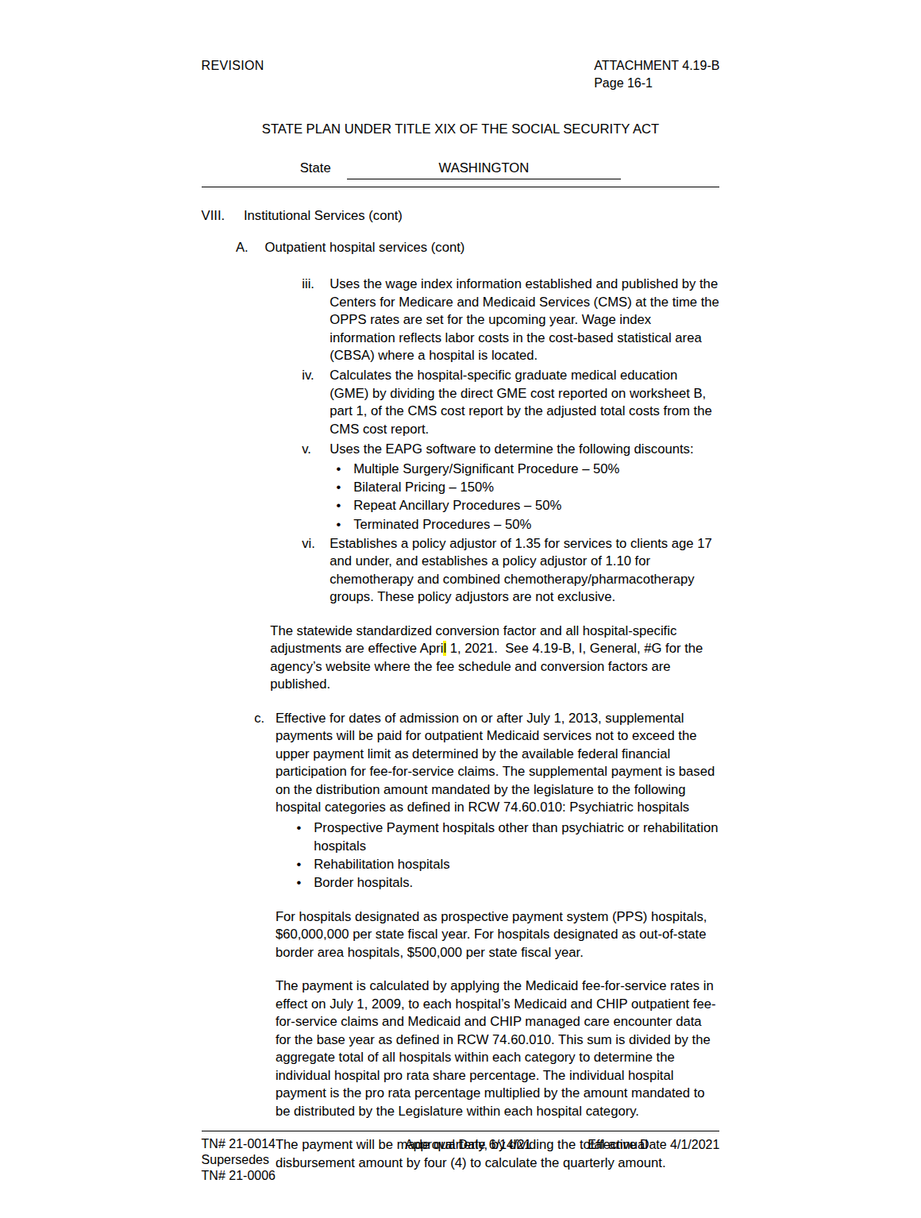REVISION
ATTACHMENT 4.19-B
Page 16-1
STATE PLAN UNDER TITLE XIX OF THE SOCIAL SECURITY ACT
State WASHINGTON
VIII.
Institutional Services (cont)
A.
Outpatient hospital services (cont)
iii.
Uses the wage index information established and published by the Centers for Medicare and Medicaid Services (CMS) at the time the OPPS rates are set for the upcoming year. Wage index information reflects labor costs in the cost-based statistical area (CBSA) where a hospital is located.
iv.
Calculates the hospital-specific graduate medical education (GME) by dividing the direct GME cost reported on worksheet B, part 1, of the CMS cost report by the adjusted total costs from the CMS cost report.
v.
Uses the EAPG software to determine the following discounts:
Multiple Surgery/Significant Procedure – 50%
Bilateral Pricing – 150%
Repeat Ancillary Procedures – 50%
Terminated Procedures – 50%
vi.
Establishes a policy adjustor of 1.35 for services to clients age 17 and under, and establishes a policy adjustor of 1.10 for chemotherapy and combined chemotherapy/pharmacotherapy groups. These policy adjustors are not exclusive.
The statewide standardized conversion factor and all hospital-specific adjustments are effective April 1, 2021. See 4.19-B, I, General, #G for the agency’s website where the fee schedule and conversion factors are published.
c.
Effective for dates of admission on or after July 1, 2013, supplemental payments will be paid for outpatient Medicaid services not to exceed the upper payment limit as determined by the available federal financial participation for fee-for-service claims. The supplemental payment is based on the distribution amount mandated by the legislature to the following hospital categories as defined in RCW 74.60.010: Psychiatric hospitals
Prospective Payment hospitals other than psychiatric or rehabilitation hospitals
Rehabilitation hospitals
Border hospitals.
For hospitals designated as prospective payment system (PPS) hospitals, $60,000,000 per state fiscal year. For hospitals designated as out-of-state border area hospitals, $500,000 per state fiscal year.
The payment is calculated by applying the Medicaid fee-for-service rates in effect on July 1, 2009, to each hospital’s Medicaid and CHIP outpatient fee-for-service claims and Medicaid and CHIP managed care encounter data for the base year as defined in RCW 74.60.010. This sum is divided by the aggregate total of all hospitals within each category to determine the individual hospital pro rata share percentage. The individual hospital payment is the pro rata percentage multiplied by the amount mandated to be distributed by the Legislature within each hospital category.
The payment will be made quarterly, by dividing the total annual disbursement amount by four (4) to calculate the quarterly amount.
TN# 21-0014
Supersedes
TN# 21-0006
Approval Date 6/14/21
Effective Date 4/1/2021